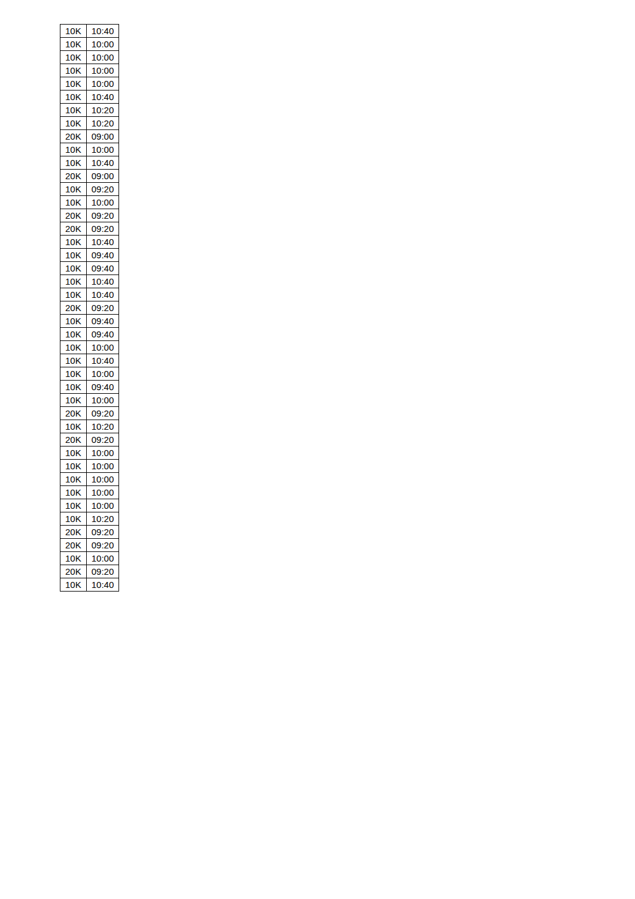| 10K | 10:40 |
| 10K | 10:00 |
| 10K | 10:00 |
| 10K | 10:00 |
| 10K | 10:00 |
| 10K | 10:40 |
| 10K | 10:20 |
| 10K | 10:20 |
| 20K | 09:00 |
| 10K | 10:00 |
| 10K | 10:40 |
| 20K | 09:00 |
| 10K | 09:20 |
| 10K | 10:00 |
| 20K | 09:20 |
| 20K | 09:20 |
| 10K | 10:40 |
| 10K | 09:40 |
| 10K | 09:40 |
| 10K | 10:40 |
| 10K | 10:40 |
| 20K | 09:20 |
| 10K | 09:40 |
| 10K | 09:40 |
| 10K | 10:00 |
| 10K | 10:40 |
| 10K | 10:00 |
| 10K | 09:40 |
| 10K | 10:00 |
| 20K | 09:20 |
| 10K | 10:20 |
| 20K | 09:20 |
| 10K | 10:00 |
| 10K | 10:00 |
| 10K | 10:00 |
| 10K | 10:00 |
| 10K | 10:00 |
| 10K | 10:20 |
| 20K | 09:20 |
| 20K | 09:20 |
| 10K | 10:00 |
| 20K | 09:20 |
| 10K | 10:40 |